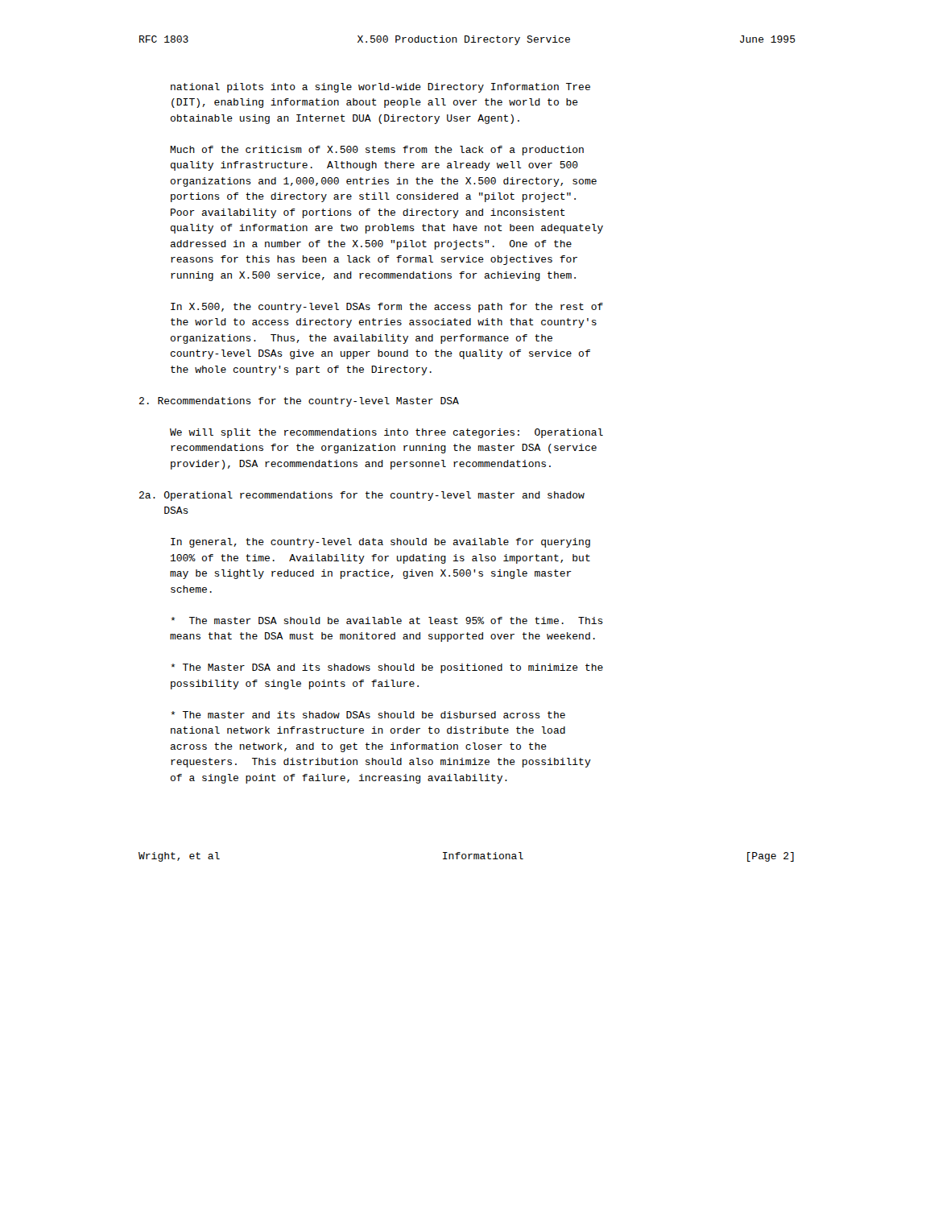RFC 1803 X.500 Production Directory Service June 1995
national pilots into a single world-wide Directory Information Tree (DIT), enabling information about people all over the world to be obtainable using an Internet DUA (Directory User Agent).
Much of the criticism of X.500 stems from the lack of a production quality infrastructure. Although there are already well over 500 organizations and 1,000,000 entries in the the X.500 directory, some portions of the directory are still considered a "pilot project". Poor availability of portions of the directory and inconsistent quality of information are two problems that have not been adequately addressed in a number of the X.500 "pilot projects". One of the reasons for this has been a lack of formal service objectives for running an X.500 service, and recommendations for achieving them.
In X.500, the country-level DSAs form the access path for the rest of the world to access directory entries associated with that country's organizations. Thus, the availability and performance of the country-level DSAs give an upper bound to the quality of service of the whole country's part of the Directory.
2. Recommendations for the country-level Master DSA
We will split the recommendations into three categories: Operational recommendations for the organization running the master DSA (service provider), DSA recommendations and personnel recommendations.
2a. Operational recommendations for the country-level master and shadow DSAs
In general, the country-level data should be available for querying 100% of the time. Availability for updating is also important, but may be slightly reduced in practice, given X.500's single master scheme.
* The master DSA should be available at least 95% of the time. This means that the DSA must be monitored and supported over the weekend.
* The Master DSA and its shadows should be positioned to minimize the possibility of single points of failure.
* The master and its shadow DSAs should be disbursed across the national network infrastructure in order to distribute the load across the network, and to get the information closer to the requesters. This distribution should also minimize the possibility of a single point of failure, increasing availability.
Wright, et al Informational [Page 2]